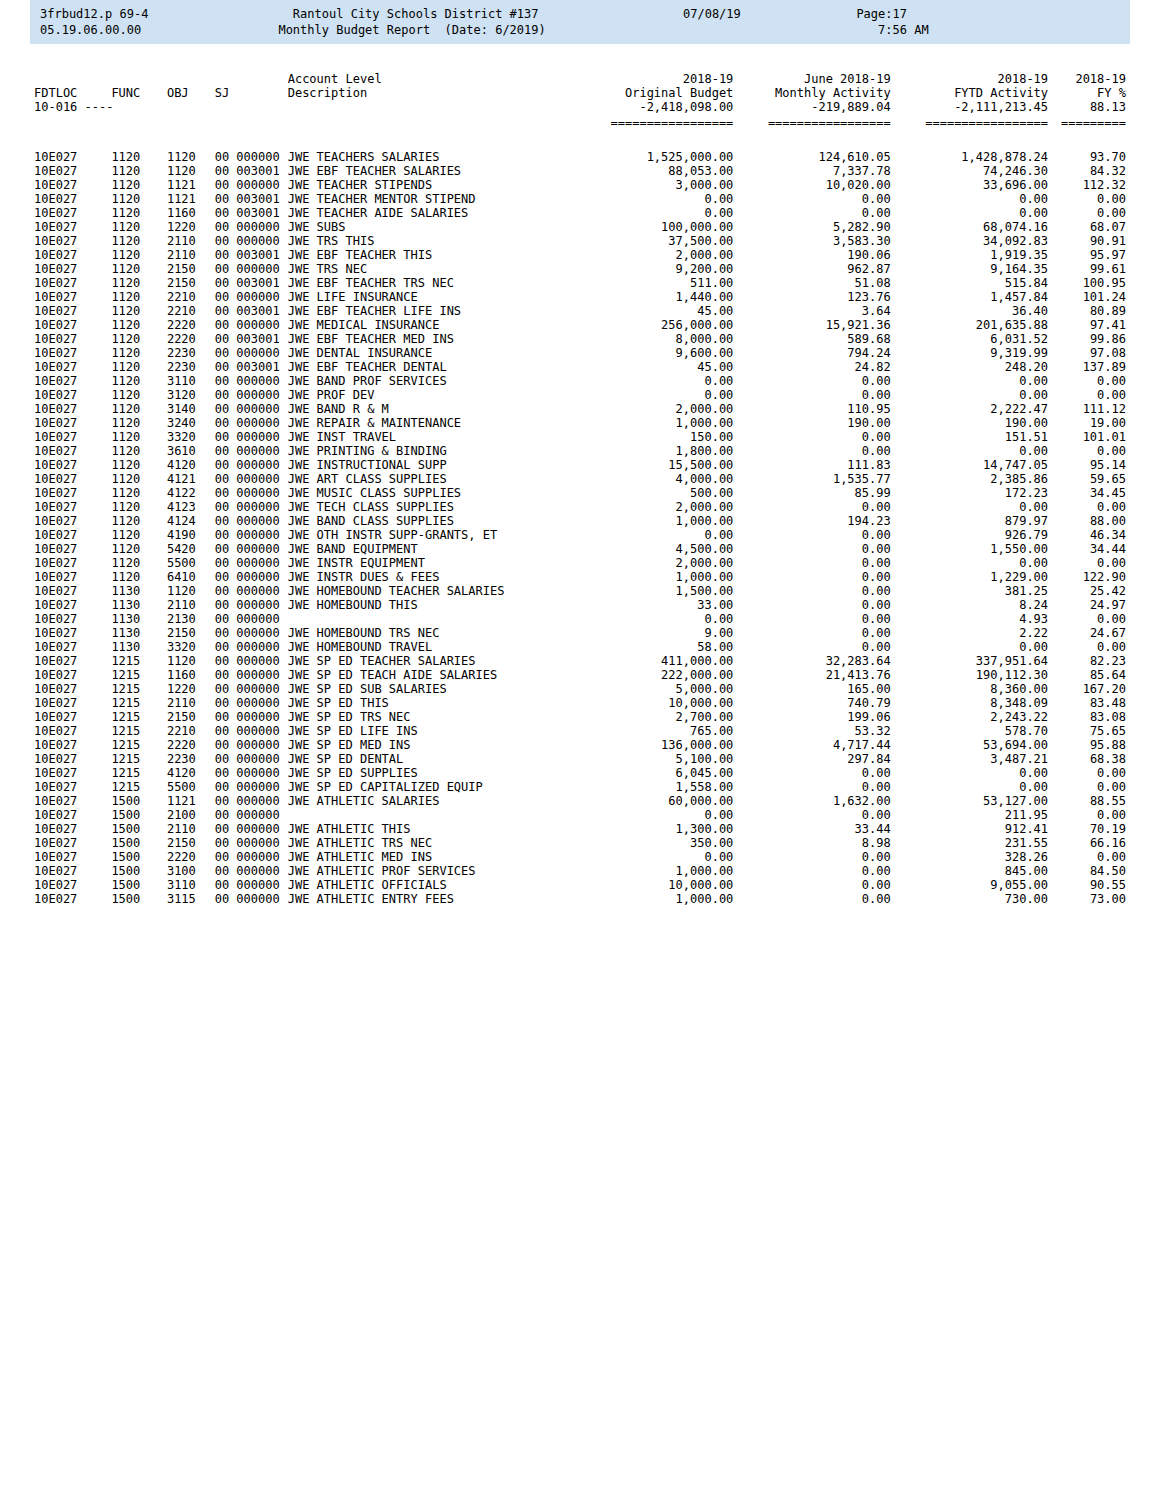3frbud12.p 69-4 Rantoul City Schools District #137 07/08/19 Page:17 05.19.06.00.00 Monthly Budget Report (Date: 6/2019) 7:56 AM
| | | | | Account Level | 2018-19 | June 2018-19 | 2018-19 | 2018-19 |
| --- | --- | --- | --- | --- | --- | --- | --- | --- |
| FDTLOC | FUNC | OBJ | SJ | Description | Original Budget | Monthly Activity | FYTD Activity | FY % |
| 10-016 ---- | -2,418,098.00 | -219,889.04 | -2,111,213.45 | 88.13 |
| | ================= | ================= | ================= | ========= |
| 10E027 | 1120 | 1120 | 00 000000 | JWE TEACHERS SALARIES | 1,525,000.00 | 124,610.05 | 1,428,878.24 | 93.70 |
| 10E027 | 1120 | 1120 | 00 003001 | JWE EBF TEACHER SALARIES | 88,053.00 | 7,337.78 | 74,246.30 | 84.32 |
| 10E027 | 1120 | 1121 | 00 000000 | JWE TEACHER STIPENDS | 3,000.00 | 10,020.00 | 33,696.00 | 112.32 |
| 10E027 | 1120 | 1121 | 00 003001 | JWE TEACHER MENTOR STIPEND | 0.00 | 0.00 | 0.00 | 0.00 |
| 10E027 | 1120 | 1160 | 00 003001 | JWE TEACHER AIDE SALARIES | 0.00 | 0.00 | 0.00 | 0.00 |
| 10E027 | 1120 | 1220 | 00 000000 | JWE SUBS | 100,000.00 | 5,282.90 | 68,074.16 | 68.07 |
| 10E027 | 1120 | 2110 | 00 000000 | JWE TRS THIS | 37,500.00 | 3,583.30 | 34,092.83 | 90.91 |
| 10E027 | 1120 | 2110 | 00 003001 | JWE EBF TEACHER THIS | 2,000.00 | 190.06 | 1,919.35 | 95.97 |
| 10E027 | 1120 | 2150 | 00 000000 | JWE TRS NEC | 9,200.00 | 962.87 | 9,164.35 | 99.61 |
| 10E027 | 1120 | 2150 | 00 003001 | JWE EBF TEACHER TRS NEC | 511.00 | 51.08 | 515.84 | 100.95 |
| 10E027 | 1120 | 2210 | 00 000000 | JWE LIFE INSURANCE | 1,440.00 | 123.76 | 1,457.84 | 101.24 |
| 10E027 | 1120 | 2210 | 00 003001 | JWE EBF TEACHER LIFE INS | 45.00 | 3.64 | 36.40 | 80.89 |
| 10E027 | 1120 | 2220 | 00 000000 | JWE MEDICAL INSURANCE | 256,000.00 | 15,921.36 | 201,635.88 | 97.41 |
| 10E027 | 1120 | 2220 | 00 003001 | JWE EBF TEACHER MED INS | 8,000.00 | 589.68 | 6,031.52 | 99.86 |
| 10E027 | 1120 | 2230 | 00 000000 | JWE DENTAL INSURANCE | 9,600.00 | 794.24 | 9,319.99 | 97.08 |
| 10E027 | 1120 | 2230 | 00 003001 | JWE EBF TEACHER DENTAL | 45.00 | 24.82 | 248.20 | 137.89 |
| 10E027 | 1120 | 3110 | 00 000000 | JWE BAND PROF SERVICES | 0.00 | 0.00 | 0.00 | 0.00 |
| 10E027 | 1120 | 3120 | 00 000000 | JWE PROF DEV | 0.00 | 0.00 | 0.00 | 0.00 |
| 10E027 | 1120 | 3140 | 00 000000 | JWE BAND R & M | 2,000.00 | 110.95 | 2,222.47 | 111.12 |
| 10E027 | 1120 | 3240 | 00 000000 | JWE REPAIR & MAINTENANCE | 1,000.00 | 190.00 | 190.00 | 19.00 |
| 10E027 | 1120 | 3320 | 00 000000 | JWE INST TRAVEL | 150.00 | 0.00 | 151.51 | 101.01 |
| 10E027 | 1120 | 3610 | 00 000000 | JWE PRINTING & BINDING | 1,800.00 | 0.00 | 0.00 | 0.00 |
| 10E027 | 1120 | 4120 | 00 000000 | JWE INSTRUCTIONAL SUPP | 15,500.00 | 111.83 | 14,747.05 | 95.14 |
| 10E027 | 1120 | 4121 | 00 000000 | JWE ART CLASS SUPPLIES | 4,000.00 | 1,535.77 | 2,385.86 | 59.65 |
| 10E027 | 1120 | 4122 | 00 000000 | JWE MUSIC CLASS SUPPLIES | 500.00 | 85.99 | 172.23 | 34.45 |
| 10E027 | 1120 | 4123 | 00 000000 | JWE TECH CLASS SUPPLIES | 2,000.00 | 0.00 | 0.00 | 0.00 |
| 10E027 | 1120 | 4124 | 00 000000 | JWE BAND CLASS SUPPLIES | 1,000.00 | 194.23 | 879.97 | 88.00 |
| 10E027 | 1120 | 4190 | 00 000000 | JWE OTH INSTR SUPP-GRANTS, ET | 0.00 | 0.00 | 926.79 | 46.34 |
| 10E027 | 1120 | 5420 | 00 000000 | JWE BAND EQUIPMENT | 4,500.00 | 0.00 | 1,550.00 | 34.44 |
| 10E027 | 1120 | 5500 | 00 000000 | JWE INSTR EQUIPMENT | 2,000.00 | 0.00 | 0.00 | 0.00 |
| 10E027 | 1120 | 6410 | 00 000000 | JWE INSTR DUES & FEES | 1,000.00 | 0.00 | 1,229.00 | 122.90 |
| 10E027 | 1130 | 1120 | 00 000000 | JWE HOMEBOUND TEACHER SALARIES | 1,500.00 | 0.00 | 381.25 | 25.42 |
| 10E027 | 1130 | 2110 | 00 000000 | JWE HOMEBOUND THIS | 33.00 | 0.00 | 8.24 | 24.97 |
| 10E027 | 1130 | 2130 | 00 000000 | | 0.00 | 0.00 | 4.93 | 0.00 |
| 10E027 | 1130 | 2150 | 00 000000 | JWE HOMEBOUND TRS NEC | 9.00 | 0.00 | 2.22 | 24.67 |
| 10E027 | 1130 | 3320 | 00 000000 | JWE HOMEBOUND TRAVEL | 58.00 | 0.00 | 0.00 | 0.00 |
| 10E027 | 1215 | 1120 | 00 000000 | JWE SP ED TEACHER SALARIES | 411,000.00 | 32,283.64 | 337,951.64 | 82.23 |
| 10E027 | 1215 | 1160 | 00 000000 | JWE SP ED TEACH AIDE SALARIES | 222,000.00 | 21,413.76 | 190,112.30 | 85.64 |
| 10E027 | 1215 | 1220 | 00 000000 | JWE SP ED SUB SALARIES | 5,000.00 | 165.00 | 8,360.00 | 167.20 |
| 10E027 | 1215 | 2110 | 00 000000 | JWE SP ED THIS | 10,000.00 | 740.79 | 8,348.09 | 83.48 |
| 10E027 | 1215 | 2150 | 00 000000 | JWE SP ED TRS NEC | 2,700.00 | 199.06 | 2,243.22 | 83.08 |
| 10E027 | 1215 | 2210 | 00 000000 | JWE SP ED LIFE INS | 765.00 | 53.32 | 578.70 | 75.65 |
| 10E027 | 1215 | 2220 | 00 000000 | JWE SP ED MED INS | 136,000.00 | 4,717.44 | 53,694.00 | 95.88 |
| 10E027 | 1215 | 2230 | 00 000000 | JWE SP ED DENTAL | 5,100.00 | 297.84 | 3,487.21 | 68.38 |
| 10E027 | 1215 | 4120 | 00 000000 | JWE SP ED SUPPLIES | 6,045.00 | 0.00 | 0.00 | 0.00 |
| 10E027 | 1215 | 5500 | 00 000000 | JWE SP ED CAPITALIZED EQUIP | 1,558.00 | 0.00 | 0.00 | 0.00 |
| 10E027 | 1500 | 1121 | 00 000000 | JWE ATHLETIC SALARIES | 60,000.00 | 1,632.00 | 53,127.00 | 88.55 |
| 10E027 | 1500 | 2100 | 00 000000 | | 0.00 | 0.00 | 211.95 | 0.00 |
| 10E027 | 1500 | 2110 | 00 000000 | JWE ATHLETIC THIS | 1,300.00 | 33.44 | 912.41 | 70.19 |
| 10E027 | 1500 | 2150 | 00 000000 | JWE ATHLETIC TRS NEC | 350.00 | 8.98 | 231.55 | 66.16 |
| 10E027 | 1500 | 2220 | 00 000000 | JWE ATHLETIC MED INS | 0.00 | 0.00 | 328.26 | 0.00 |
| 10E027 | 1500 | 3100 | 00 000000 | JWE ATHLETIC PROF SERVICES | 1,000.00 | 0.00 | 845.00 | 84.50 |
| 10E027 | 1500 | 3110 | 00 000000 | JWE ATHLETIC OFFICIALS | 10,000.00 | 0.00 | 9,055.00 | 90.55 |
| 10E027 | 1500 | 3115 | 00 000000 | JWE ATHLETIC ENTRY FEES | 1,000.00 | 0.00 | 730.00 | 73.00 |